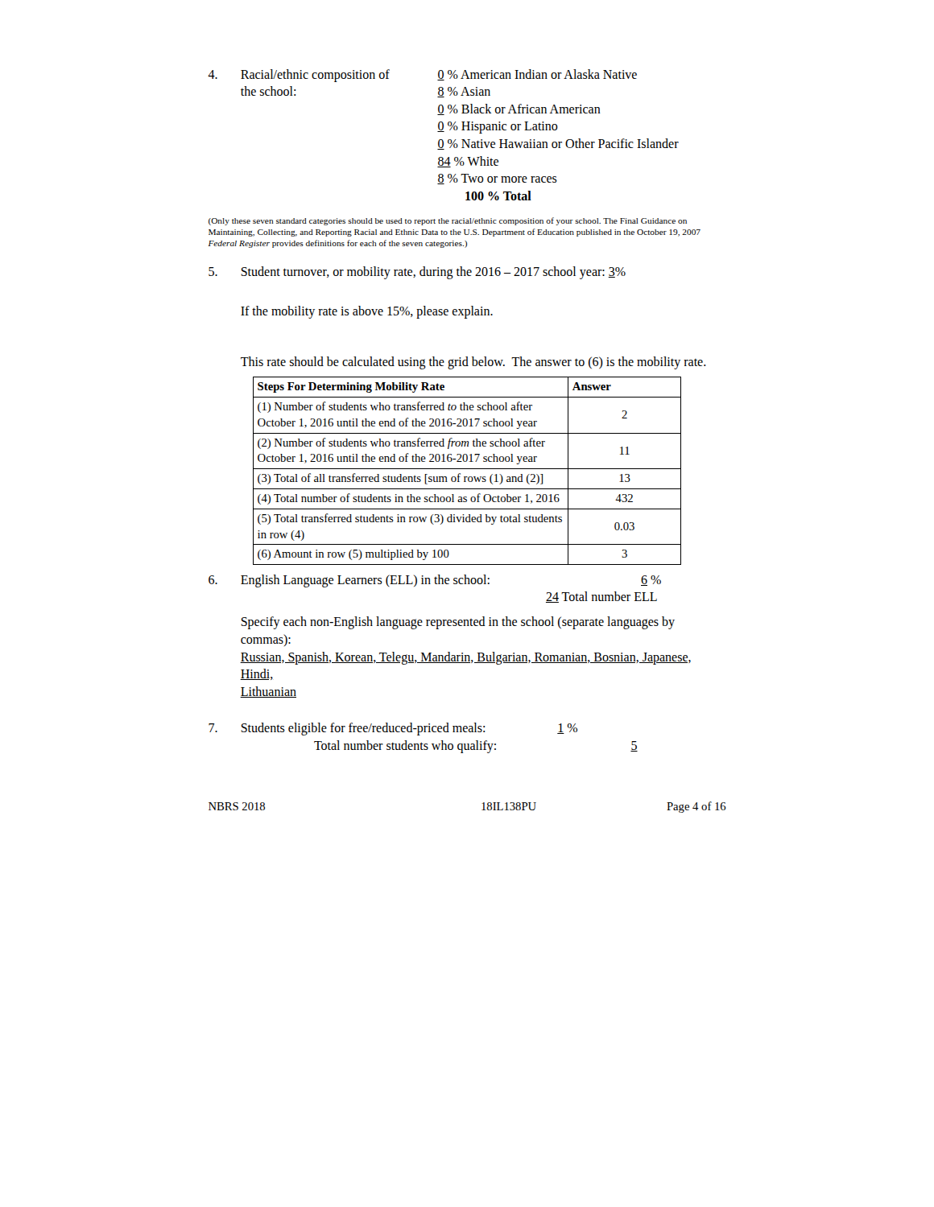4.
Racial/ethnic composition of
the school:
0 % American Indian or Alaska Native
8 % Asian
0 % Black or African American
0 % Hispanic or Latino
0 % Native Hawaiian or Other Pacific Islander
84 % White
8 % Two or more races
100 % Total
(Only these seven standard categories should be used to report the racial/ethnic composition of your school. The Final Guidance on Maintaining, Collecting, and Reporting Racial and Ethnic Data to the U.S. Department of Education published in the October 19, 2007 Federal Register provides definitions for each of the seven categories.)
5.
Student turnover, or mobility rate, during the 2016 – 2017 school year: 3%
If the mobility rate is above 15%, please explain.
This rate should be calculated using the grid below. The answer to (6) is the mobility rate.
| Steps For Determining Mobility Rate | Answer |
| --- | --- |
| (1) Number of students who transferred to the school after October 1, 2016 until the end of the 2016-2017 school year | 2 |
| (2) Number of students who transferred from the school after October 1, 2016 until the end of the 2016-2017 school year | 11 |
| (3) Total of all transferred students [sum of rows (1) and (2)] | 13 |
| (4) Total number of students in the school as of October 1, 2016 | 432 |
| (5) Total transferred students in row (3) divided by total students in row (4) | 0.03 |
| (6) Amount in row (5) multiplied by 100 | 3 |
6.
English Language Learners (ELL) in the school:
6 %
24 Total number ELL
Specify each non-English language represented in the school (separate languages by commas):
Russian, Spanish, Korean, Telegu, Mandarin, Bulgarian, Romanian, Bosnian, Japanese, Hindi,
Lithuanian
7.
Students eligible for free/reduced-priced meals:
1 %
Total number students who qualify:
5
NBRS 2018
18IL138PU
Page 4 of 16